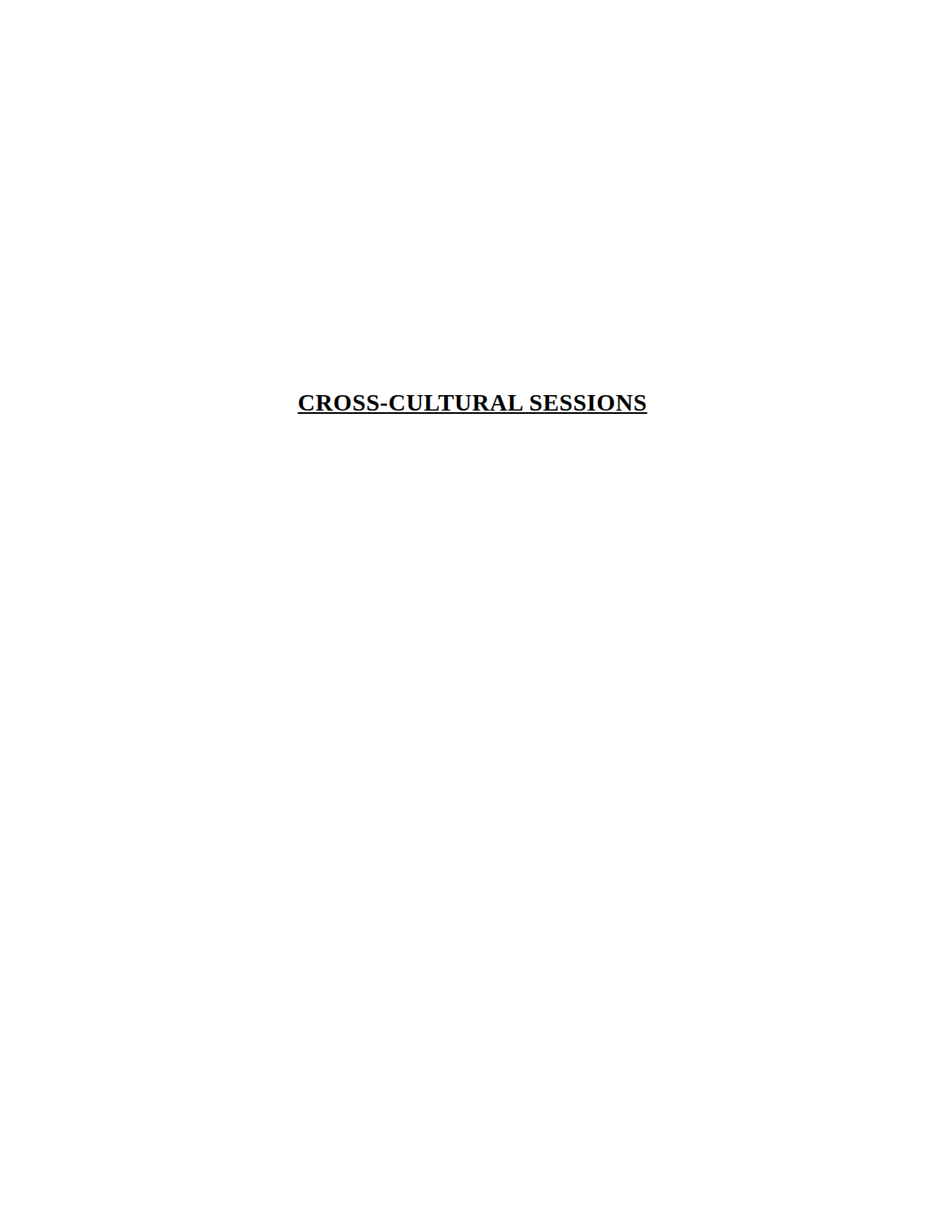CROSS-CULTURAL SESSIONS